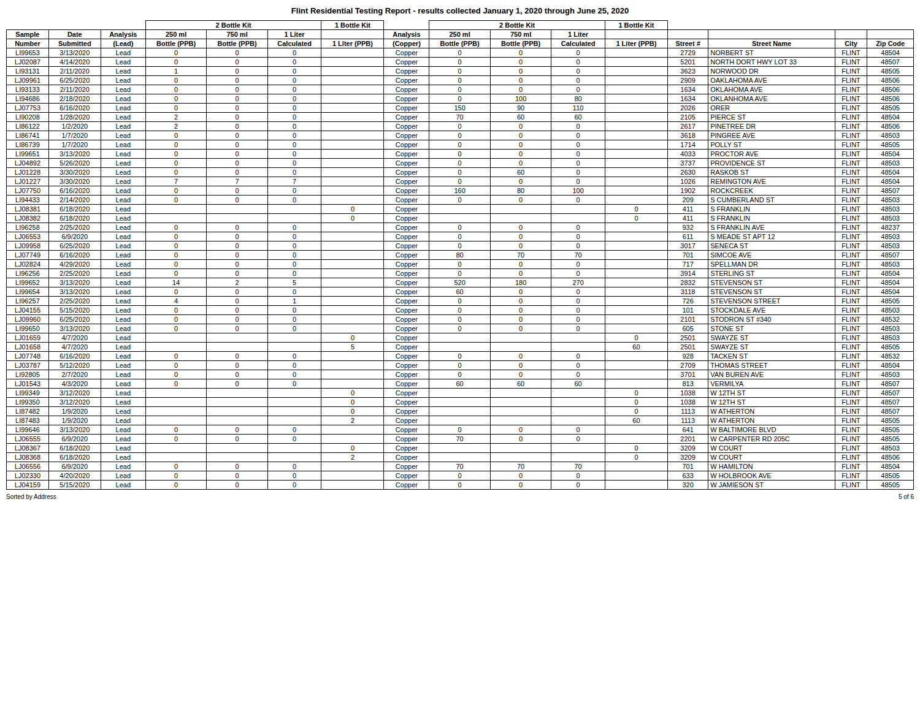Flint Residential Testing Report - results collected January 1, 2020 through June 25, 2020
| | | | 2 Bottle Kit | 1 Bottle Kit | | 2 Bottle Kit | 1 Bottle Kit | | | | |
| --- | --- | --- | --- | --- | --- | --- | --- | --- | --- | --- | --- |
| Sample | Date | Analysis | 250 ml | 750 ml | 1 Liter | | Analysis | 250 ml | 750 ml | 1 Liter | | | | | |
| Number | Submitted | (Lead) | Bottle (PPB) | Bottle (PPB) | Calculated | 1 Liter (PPB) | (Copper) | Bottle (PPB) | Bottle (PPB) | Calculated | 1 Liter (PPB) | Street # | Street Name | City | Zip Code |
| LI99653 | 3/13/2020 | Lead | 0 | 0 | 0 | | Copper | 0 | 0 | 0 | | 2729 | NORBERT ST | FLINT | 48504 |
| LJ02087 | 4/14/2020 | Lead | 0 | 0 | 0 | | Copper | 0 | 0 | 0 | | 5201 | NORTH DORT HWY LOT 33 | FLINT | 48507 |
| LI93131 | 2/11/2020 | Lead | 1 | 0 | 0 | | Copper | 0 | 0 | 0 | | 3623 | NORWOOD DR | FLINT | 48505 |
| LJ09961 | 6/25/2020 | Lead | 0 | 0 | 0 | | Copper | 0 | 0 | 0 | | 2909 | OAKLAHOMA AVE | FLINT | 48506 |
| LI93133 | 2/11/2020 | Lead | 0 | 0 | 0 | | Copper | 0 | 0 | 0 | | 1634 | OKLAHOMA AVE | FLINT | 48506 |
| LI94686 | 2/18/2020 | Lead | 0 | 0 | 0 | | Copper | 0 | 100 | 80 | | 1634 | OKLANHOMA AVE | FLINT | 48506 |
| LJ07753 | 6/16/2020 | Lead | 0 | 0 | 0 | | Copper | 150 | 90 | 110 | | 2026 | ORER | FLINT | 48505 |
| LI90208 | 1/28/2020 | Lead | 2 | 0 | 0 | | Copper | 70 | 60 | 60 | | 2105 | PIERCE ST | FLINT | 48504 |
| LI86122 | 1/2/2020 | Lead | 2 | 0 | 0 | | Copper | 0 | 0 | 0 | | 2617 | PINETREE DR | FLINT | 48506 |
| LI86741 | 1/7/2020 | Lead | 0 | 0 | 0 | | Copper | 0 | 0 | 0 | | 3618 | PINGREE AVE | FLINT | 48503 |
| LI86739 | 1/7/2020 | Lead | 0 | 0 | 0 | | Copper | 0 | 0 | 0 | | 1714 | POLLY ST | FLINT | 48505 |
| LI99651 | 3/13/2020 | Lead | 0 | 0 | 0 | | Copper | 0 | 0 | 0 | | 4033 | PROCTOR AVE | FLINT | 48504 |
| LJ04892 | 5/26/2020 | Lead | 0 | 0 | 0 | | Copper | 0 | 0 | 0 | | 3737 | PROVIDENCE ST | FLINT | 48503 |
| LJ01228 | 3/30/2020 | Lead | 0 | 0 | 0 | | Copper | 0 | 60 | 0 | | 2630 | RASKOB ST | FLINT | 48504 |
| LJ01227 | 3/30/2020 | Lead | 7 | 7 | 7 | | Copper | 0 | 0 | 0 | | 1026 | REMINGTON AVE | FLINT | 48504 |
| LJ07750 | 6/16/2020 | Lead | 0 | 0 | 0 | | Copper | 160 | 80 | 100 | | 1902 | ROCKCREEK | FLINT | 48507 |
| LI94433 | 2/14/2020 | Lead | 0 | 0 | 0 | | Copper | 0 | 0 | 0 | | 209 | S CUMBERLAND ST | FLINT | 48503 |
| LJ08381 | 6/18/2020 | Lead | | | | 0 | Copper | | | | 0 | 411 | S FRANKLIN | FLINT | 48503 |
| LJ08382 | 6/18/2020 | Lead | | | | 0 | Copper | | | | 0 | 411 | S FRANKLIN | FLINT | 48503 |
| LI96258 | 2/25/2020 | Lead | 0 | 0 | 0 | | Copper | 0 | 0 | 0 | | 932 | S FRANKLIN AVE | FLINT | 48237 |
| LJ06553 | 6/9/2020 | Lead | 0 | 0 | 0 | | Copper | 0 | 0 | 0 | | 611 | S MEADE ST APT 12 | FLINT | 48503 |
| LJ09958 | 6/25/2020 | Lead | 0 | 0 | 0 | | Copper | 0 | 0 | 0 | | 3017 | SENECA ST | FLINT | 48503 |
| LJ07749 | 6/16/2020 | Lead | 0 | 0 | 0 | | Copper | 80 | 70 | 70 | | 701 | SIMCOE AVE | FLINT | 48507 |
| LJ02824 | 4/29/2020 | Lead | 0 | 0 | 0 | | Copper | 0 | 0 | 0 | | 717 | SPELLMAN DR | FLINT | 48503 |
| LI96256 | 2/25/2020 | Lead | 0 | 0 | 0 | | Copper | 0 | 0 | 0 | | 3914 | STERLING ST | FLINT | 48504 |
| LI99652 | 3/13/2020 | Lead | 14 | 2 | 5 | | Copper | 520 | 180 | 270 | | 2832 | STEVENSON ST | FLINT | 48504 |
| LI99654 | 3/13/2020 | Lead | 0 | 0 | 0 | | Copper | 60 | 0 | 0 | | 3118 | STEVENSON ST | FLINT | 48504 |
| LI96257 | 2/25/2020 | Lead | 4 | 0 | 1 | | Copper | 0 | 0 | 0 | | 726 | STEVENSON STREET | FLINT | 48505 |
| LJ04155 | 5/15/2020 | Lead | 0 | 0 | 0 | | Copper | 0 | 0 | 0 | | 101 | STOCKDALE AVE | FLINT | 48503 |
| LJ09960 | 6/25/2020 | Lead | 0 | 0 | 0 | | Copper | 0 | 0 | 0 | | 2101 | STODRON ST #340 | FLINT | 48532 |
| LI99650 | 3/13/2020 | Lead | 0 | 0 | 0 | | Copper | 0 | 0 | 0 | | 605 | STONE ST | FLINT | 48503 |
| LJ01659 | 4/7/2020 | Lead | | | | 0 | Copper | | | | 0 | 2501 | SWAYZE ST | FLINT | 48503 |
| LJ01658 | 4/7/2020 | Lead | | | | 5 | Copper | | | | 60 | 2501 | SWAYZE ST | FLINT | 48505 |
| LJ07748 | 6/16/2020 | Lead | 0 | 0 | 0 | | Copper | 0 | 0 | 0 | | 928 | TACKEN ST | FLINT | 48532 |
| LJ03787 | 5/12/2020 | Lead | 0 | 0 | 0 | | Copper | 0 | 0 | 0 | | 2709 | THOMAS STREET | FLINT | 48504 |
| LI92805 | 2/7/2020 | Lead | 0 | 0 | 0 | | Copper | 0 | 0 | 0 | | 3701 | VAN BUREN AVE | FLINT | 48503 |
| LJ01543 | 4/3/2020 | Lead | 0 | 0 | 0 | | Copper | 60 | 60 | 60 | | 813 | VERMILYA | FLINT | 48507 |
| LI99349 | 3/12/2020 | Lead | | | | 0 | Copper | | | | 0 | 1038 | W 12TH ST | FLINT | 48507 |
| LI99350 | 3/12/2020 | Lead | | | | 0 | Copper | | | | 0 | 1038 | W 12TH ST | FLINT | 48507 |
| LI87482 | 1/9/2020 | Lead | | | | 0 | Copper | | | | 0 | 1113 | W ATHERTON | FLINT | 48507 |
| LI87483 | 1/9/2020 | Lead | | | | 2 | Copper | | | | 60 | 1113 | W ATHERTON | FLINT | 48505 |
| LI99646 | 3/13/2020 | Lead | 0 | 0 | 0 | | Copper | 0 | 0 | 0 | | 641 | W BALTIMORE BLVD | FLINT | 48505 |
| LJ06555 | 6/9/2020 | Lead | 0 | 0 | 0 | | Copper | 70 | 0 | 0 | | 2201 | W CARPENTER RD 205C | FLINT | 48505 |
| LJ08367 | 6/18/2020 | Lead | | | | 0 | Copper | | | | 0 | 3209 | W COURT | FLINT | 48503 |
| LJ08368 | 6/18/2020 | Lead | | | | 2 | Copper | | | | 0 | 3209 | W COURT | FLINT | 48506 |
| LJ06556 | 6/9/2020 | Lead | 0 | 0 | 0 | | Copper | 70 | 70 | 70 | | 701 | W HAMILTON | FLINT | 48504 |
| LJ02330 | 4/20/2020 | Lead | 0 | 0 | 0 | | Copper | 0 | 0 | 0 | | 633 | W HOLBROOK AVE | FLINT | 48505 |
| LJ04159 | 5/15/2020 | Lead | 0 | 0 | 0 | | Copper | 0 | 0 | 0 | | 320 | W JAMIESON ST | FLINT | 48505 |
Sorted by Address 5 of 6